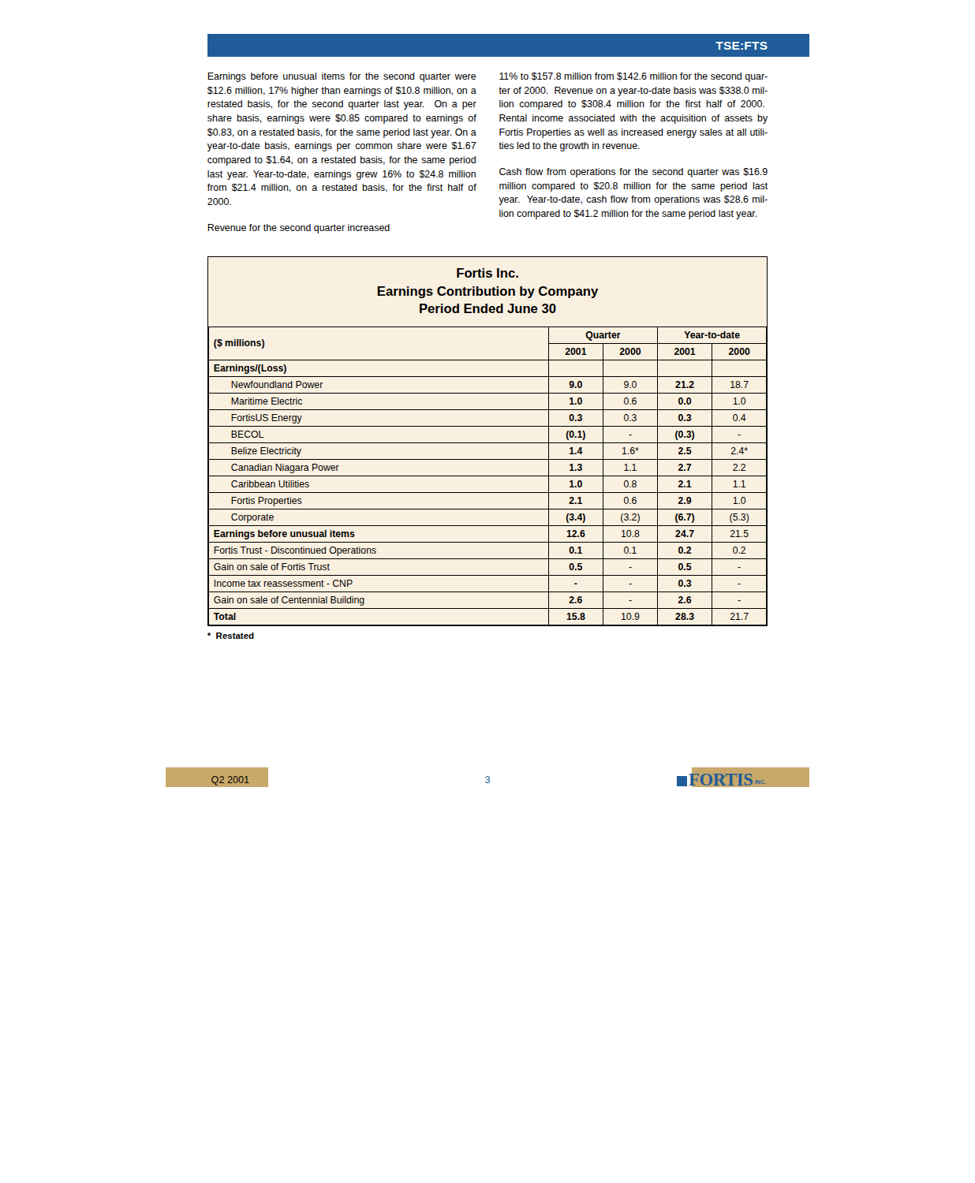TSE:FTS
Earnings before unusual items for the second quarter were $12.6 million, 17% higher than earnings of $10.8 million, on a restated basis, for the second quarter last year. On a per share basis, earnings were $0.85 compared to earnings of $0.83, on a restated basis, for the same period last year. On a year-to-date basis, earnings per common share were $1.67 compared to $1.64, on a restated basis, for the same period last year. Year-to-date, earnings grew 16% to $24.8 million from $21.4 million, on a restated basis, for the first half of 2000.
Revenue for the second quarter increased
11% to $157.8 million from $142.6 million for the second quarter of 2000. Revenue on a year-to-date basis was $338.0 million compared to $308.4 million for the first half of 2000. Rental income associated with the acquisition of assets by Fortis Properties as well as increased energy sales at all utilities led to the growth in revenue.
Cash flow from operations for the second quarter was $16.9 million compared to $20.8 million for the same period last year. Year-to-date, cash flow from operations was $28.6 million compared to $41.2 million for the same period last year.
Fortis Inc. Earnings Contribution by Company Period Ended June 30
| ($ millions) | Quarter | Year-to-date |
| --- | --- | --- |
| 2001 | 2000 | 2001 | 2000 |
| Earnings/(Loss) | | | | |
| Newfoundland Power | 9.0 | 9.0 | 21.2 | 18.7 |
| Maritime Electric | 1.0 | 0.6 | 0.0 | 1.0 |
| FortisUS Energy | 0.3 | 0.3 | 0.3 | 0.4 |
| BECOL | (0.1) | - | (0.3) | - |
| Belize Electricity | 1.4 | 1.6* | 2.5 | 2.4* |
| Canadian Niagara Power | 1.3 | 1.1 | 2.7 | 2.2 |
| Caribbean Utilities | 1.0 | 0.8 | 2.1 | 1.1 |
| Fortis Properties | 2.1 | 0.6 | 2.9 | 1.0 |
| Corporate | (3.4) | (3.2) | (6.7) | (5.3) |
| Earnings before unusual items | 12.6 | 10.8 | 24.7 | 21.5 |
| Fortis Trust - Discontinued Operations | 0.1 | 0.1 | 0.2 | 0.2 |
| Gain on sale of Fortis Trust | 0.5 | - | 0.5 | - |
| Income tax reassessment - CNP | - | - | 0.3 | - |
| Gain on sale of Centennial Building | 2.6 | - | 2.6 | - |
| Total | 15.8 | 10.9 | 28.3 | 21.7 |
* Restated
Q2 2001
3
FORTIS INC.